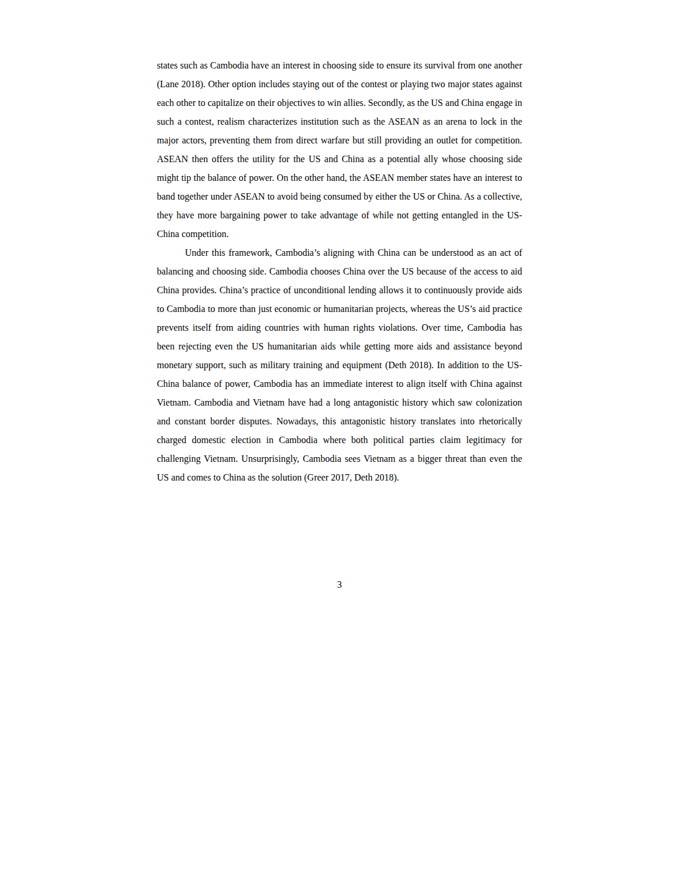states such as Cambodia have an interest in choosing side to ensure its survival from one another (Lane 2018). Other option includes staying out of the contest or playing two major states against each other to capitalize on their objectives to win allies. Secondly, as the US and China engage in such a contest, realism characterizes institution such as the ASEAN as an arena to lock in the major actors, preventing them from direct warfare but still providing an outlet for competition. ASEAN then offers the utility for the US and China as a potential ally whose choosing side might tip the balance of power. On the other hand, the ASEAN member states have an interest to band together under ASEAN to avoid being consumed by either the US or China. As a collective, they have more bargaining power to take advantage of while not getting entangled in the US-China competition.
Under this framework, Cambodia’s aligning with China can be understood as an act of balancing and choosing side. Cambodia chooses China over the US because of the access to aid China provides. China’s practice of unconditional lending allows it to continuously provide aids to Cambodia to more than just economic or humanitarian projects, whereas the US’s aid practice prevents itself from aiding countries with human rights violations. Over time, Cambodia has been rejecting even the US humanitarian aids while getting more aids and assistance beyond monetary support, such as military training and equipment (Deth 2018). In addition to the US-China balance of power, Cambodia has an immediate interest to align itself with China against Vietnam. Cambodia and Vietnam have had a long antagonistic history which saw colonization and constant border disputes. Nowadays, this antagonistic history translates into rhetorically charged domestic election in Cambodia where both political parties claim legitimacy for challenging Vietnam. Unsurprisingly, Cambodia sees Vietnam as a bigger threat than even the US and comes to China as the solution (Greer 2017, Deth 2018).
3